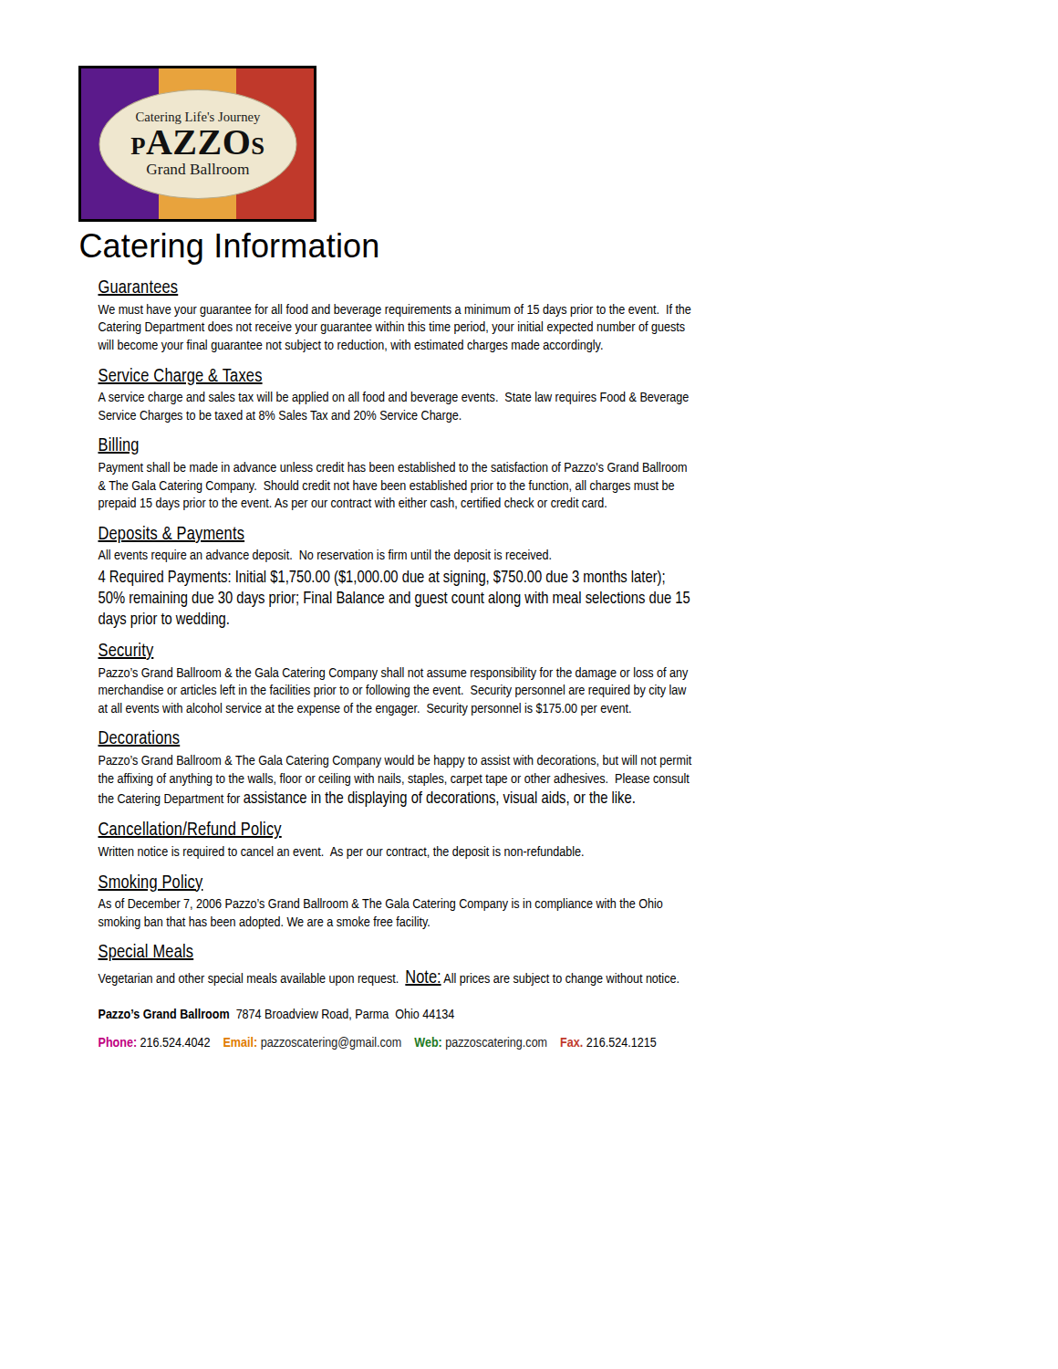Catering Life's Journey
PAZZOS
Grand Ballroom
Catering Information
Guarantees
We must have your guarantee for all food and beverage requirements a minimum of 15 days prior to the event. If the Catering Department does not receive your guarantee within this time period, your initial expected number of guests will become your final guarantee not subject to reduction, with estimated charges made accordingly.
Service Charge & Taxes
A service charge and sales tax will be applied on all food and beverage events. State law requires Food & Beverage Service Charges to be taxed at 8% Sales Tax and 20% Service Charge.
Billing
Payment shall be made in advance unless credit has been established to the satisfaction of Pazzo's Grand Ballroom & The Gala Catering Company. Should credit not have been established prior to the function, all charges must be prepaid 15 days prior to the event. As per our contract with either cash, certified check or credit card.
Deposits & Payments
All events require an advance deposit. No reservation is firm until the deposit is received.
4 Required Payments: Initial $1,750.00 ($1,000.00 due at signing, $750.00 due 3 months later); 50% remaining due 30 days prior; Final Balance and guest count along with meal selections due 15 days prior to wedding.
Security
Pazzo’s Grand Ballroom & the Gala Catering Company shall not assume responsibility for the damage or loss of any merchandise or articles left in the facilities prior to or following the event. Security personnel are required by city law at all events with alcohol service at the expense of the engager. Security personnel is $175.00 per event.
Decorations
Pazzo’s Grand Ballroom & The Gala Catering Company would be happy to assist with decorations, but will not permit the affixing of anything to the walls, floor or ceiling with nails, staples, carpet tape or other adhesives. Please consult the Catering Department for assistance in the displaying of decorations, visual aids, or the like.
Cancellation/Refund Policy
Written notice is required to cancel an event. As per our contract, the deposit is non-refundable.
Smoking Policy
As of December 7, 2006 Pazzo’s Grand Ballroom & The Gala Catering Company is in compliance with the Ohio smoking ban that has been adopted. We are a smoke free facility.
Special Meals
Vegetarian and other special meals available upon request. Note: All prices are subject to change without notice.
Pazzo’s Grand Ballroom 7874 Broadview Road, Parma Ohio 44134
Phone: 216.524.4042 Email: pazzoscatering@gmail.com Web: pazzoscatering.com Fax. 216.524.1215